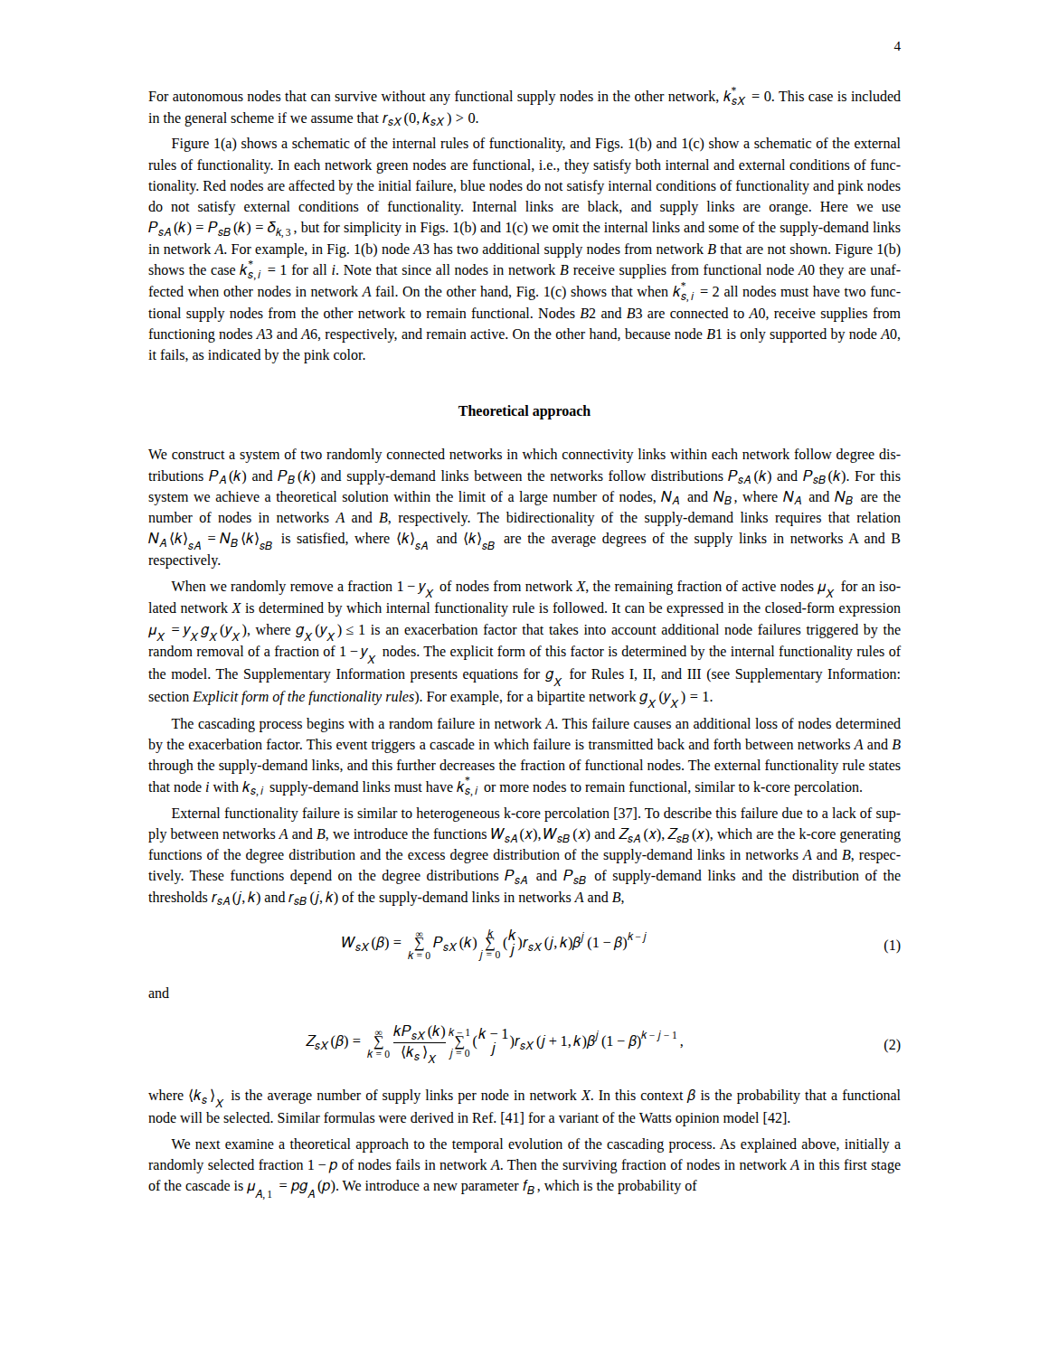4
For autonomous nodes that can survive without any functional supply nodes in the other network, ksX*=0. This case is included in the general scheme if we assume that rsX(0,ksX)>0.
Figure 1(a) shows a schematic of the internal rules of functionality, and Figs. 1(b) and 1(c) show a schematic of the external rules of functionality. In each network green nodes are functional, i.e., they satisfy both internal and external conditions of functionality. Red nodes are affected by the initial failure, blue nodes do not satisfy internal conditions of functionality and pink nodes do not satisfy external conditions of functionality. Internal links are black, and supply links are orange. Here we use PsA(k)=PsB(k)=δk,3, but for simplicity in Figs. 1(b) and 1(c) we omit the internal links and some of the supply-demand links in network A. For example, in Fig. 1(b) node A3 has two additional supply nodes from network B that are not shown. Figure 1(b) shows the case ks,i*=1 for all i. Note that since all nodes in network B receive supplies from functional node A0 they are unaffected when other nodes in network A fail. On the other hand, Fig. 1(c) shows that when ks,i*=2 all nodes must have two functional supply nodes from the other network to remain functional. Nodes B2 and B3 are connected to A0, receive supplies from functioning nodes A3 and A6, respectively, and remain active. On the other hand, because node B1 is only supported by node A0, it fails, as indicated by the pink color.
Theoretical approach
We construct a system of two randomly connected networks in which connectivity links within each network follow degree distributions PA(k) and PB(k) and supply-demand links between the networks follow distributions PsA(k) and PsB(k). For this system we achieve a theoretical solution within the limit of a large number of nodes, NA and NB, where NA and NB are the number of nodes in networks A and B, respectively. The bidirectionality of the supply-demand links requires that relation NA⟨k⟩sA=NB⟨k⟩sB is satisfied, where ⟨k⟩sA and ⟨k⟩sB are the average degrees of the supply links in networks A and B respectively.
When we randomly remove a fraction 1−yX of nodes from network X, the remaining fraction of active nodes μX for an isolated network X is determined by which internal functionality rule is followed. It can be expressed in the closed-form expression μX=yXgX(yX), where gX(yX)≤1 is an exacerbation factor that takes into account additional node failures triggered by the random removal of a fraction of 1−yX nodes. The explicit form of this factor is determined by the internal functionality rules of the model. The Supplementary Information presents equations for gX for Rules I, II, and III (see Supplementary Information: section Explicit form of the functionality rules). For example, for a bipartite network gX(yX)=1.
The cascading process begins with a random failure in network A. This failure causes an additional loss of nodes determined by the exacerbation factor. This event triggers a cascade in which failure is transmitted back and forth between networks A and B through the supply-demand links, and this further decreases the fraction of functional nodes. The external functionality rule states that node i with ks,i supply-demand links must have ks,i* or more nodes to remain functional, similar to k-core percolation.
External functionality failure is similar to heterogeneous k-core percolation [37]. To describe this failure due to a lack of supply between networks A and B, we introduce the functions WsA(x),WsB(x) and ZsA(x),ZsB(x), which are the k-core generating functions of the degree distribution and the excess degree distribution of the supply-demand links in networks A and B, respectively. These functions depend on the degree distributions PsA and PsB of supply-demand links and the distribution of the thresholds rsA(j,k) and rsB(j,k) of the supply-demand links in networks A and B,
WsX (β) = ∑ k=0 ∞ PsX(k) ∑ j=0 k ( kj ) rsX(j,k) βj (1−β)k−j
(1)
and
ZsX (β) = ∑ k=0 ∞ kPsX(k) ⟨ks⟩X ∑ j=0 k−1 ( k−1j ) rsX(j+1,k) βj (1−β)k−j−1 ,
(2)
where ⟨ks⟩X is the average number of supply links per node in network X. In this context β is the probability that a functional node will be selected. Similar formulas were derived in Ref. [41] for a variant of the Watts opinion model [42].
We next examine a theoretical approach to the temporal evolution of the cascading process. As explained above, initially a randomly selected fraction 1−p of nodes fails in network A. Then the surviving fraction of nodes in network A in this first stage of the cascade is μA,1=pgA(p). We introduce a new parameter fB, which is the probability of